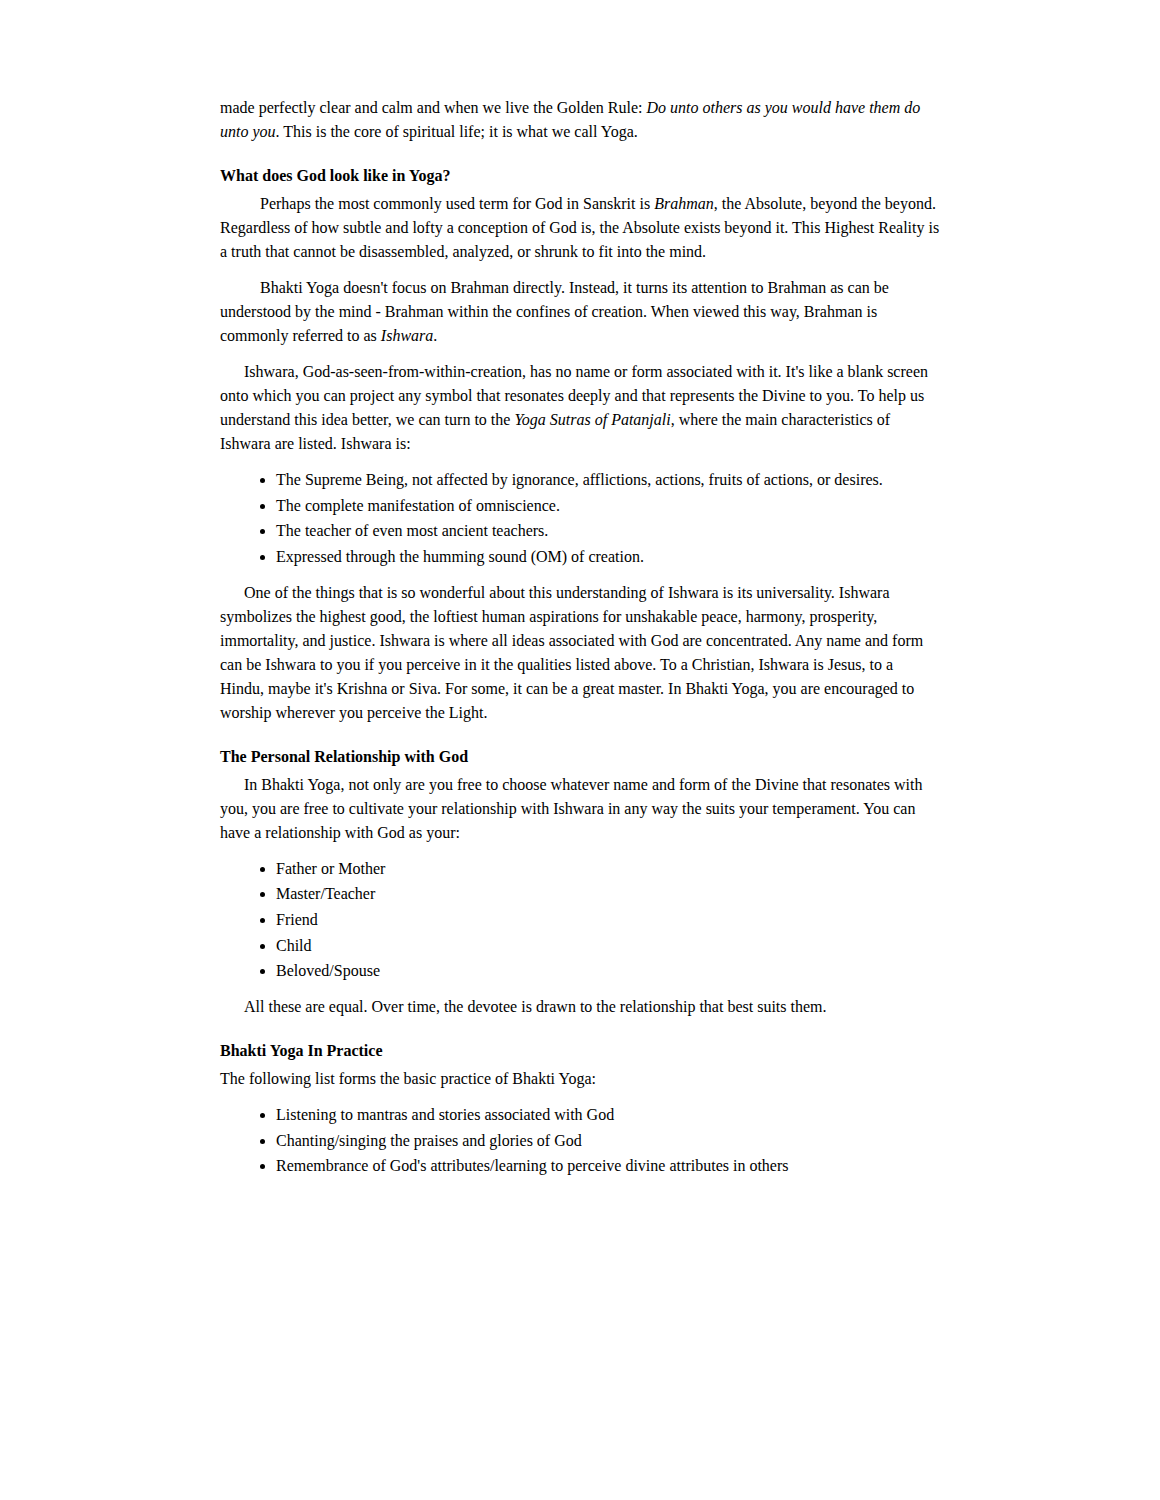made perfectly clear and calm and when we live the Golden Rule: Do unto others as you would have them do unto you. This is the core of spiritual life; it is what we call Yoga.
What does God look like in Yoga?
Perhaps the most commonly used term for God in Sanskrit is Brahman, the Absolute, beyond the beyond. Regardless of how subtle and lofty a conception of God is, the Absolute exists beyond it. This Highest Reality is a truth that cannot be disassembled, analyzed, or shrunk to fit into the mind.
Bhakti Yoga doesn't focus on Brahman directly. Instead, it turns its attention to Brahman as can be understood by the mind - Brahman within the confines of creation. When viewed this way, Brahman is commonly referred to as Ishwara.
Ishwara, God-as-seen-from-within-creation, has no name or form associated with it. It's like a blank screen onto which you can project any symbol that resonates deeply and that represents the Divine to you. To help us understand this idea better, we can turn to the Yoga Sutras of Patanjali, where the main characteristics of Ishwara are listed. Ishwara is:
The Supreme Being, not affected by ignorance, afflictions, actions, fruits of actions, or desires.
The complete manifestation of omniscience.
The teacher of even most ancient teachers.
Expressed through the humming sound (OM) of creation.
One of the things that is so wonderful about this understanding of Ishwara is its universality. Ishwara symbolizes the highest good, the loftiest human aspirations for unshakable peace, harmony, prosperity, immortality, and justice. Ishwara is where all ideas associated with God are concentrated. Any name and form can be Ishwara to you if you perceive in it the qualities listed above. To a Christian, Ishwara is Jesus, to a Hindu, maybe it's Krishna or Siva. For some, it can be a great master. In Bhakti Yoga, you are encouraged to worship wherever you perceive the Light.
The Personal Relationship with God
In Bhakti Yoga, not only are you free to choose whatever name and form of the Divine that resonates with you, you are free to cultivate your relationship with Ishwara in any way the suits your temperament. You can have a relationship with God as your:
Father or Mother
Master/Teacher
Friend
Child
Beloved/Spouse
All these are equal. Over time, the devotee is drawn to the relationship that best suits them.
Bhakti Yoga In Practice
The following list forms the basic practice of Bhakti Yoga:
Listening to mantras and stories associated with God
Chanting/singing the praises and glories of God
Remembrance of God's attributes/learning to perceive divine attributes in others